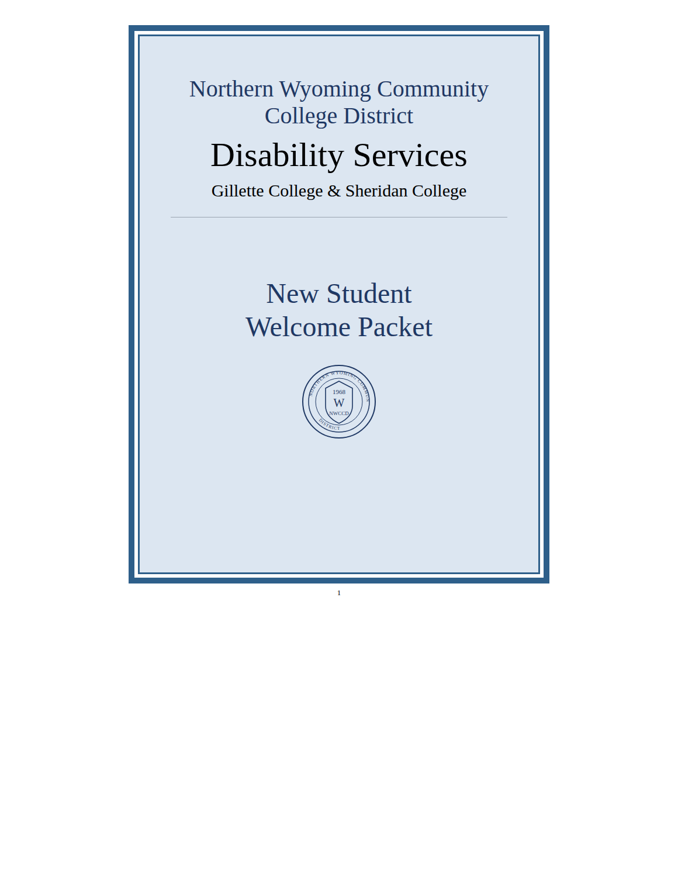Northern Wyoming Community College District
Disability Services
Gillette College & Sheridan College
New Student
Welcome Packet
1968 W NWCCD NORTHERN WYOMING COMMUNITY COLLEGE DISTRICT
1